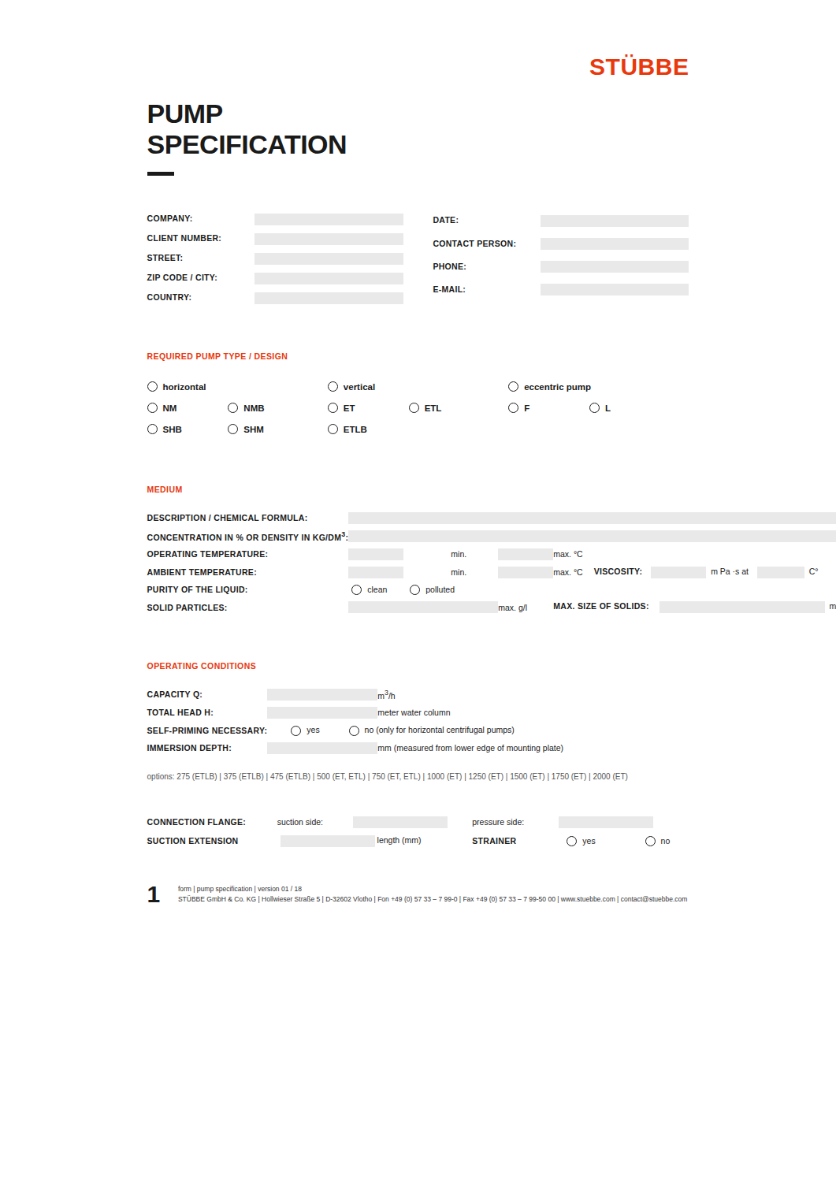STÜBBE
PUMP
SPECIFICATION
| Company: | |
| Client number: | |
| Street: | |
| Zip code / City: | |
| Country: | |
| Date: | |
| Contact person: | |
| Phone: | |
| E-mail: | |
Required pump type / design
| horizontal | vertical | eccentric pump |
| NM | NMB | ET | ETL | F | L |
| SHB | SHM | ETLB | | | |
Medium
| Description / chemical formula: | |
| Concentration in % or density in kg/dm 3 : | |
| Operating temperature: | | min. | | max. °C |
| Ambient temperature: | | min. | | max. °C | Viscosity: m Pa ·s at C° |
| Purity of the liquid: | clean polluted |
| Solid particles: | | max. g/l | Max. size of solids: mm |
Operating conditions
| Capacity Q: | | m 3 /h |
| Total head H: | | meter water column |
| Self-priming necessary: | yes no (only for horizontal centrifugal pumps) |
| Immersion depth: | | mm (measured from lower edge of mounting plate) |
options: 275 (ETLB) | 375 (ETLB) | 475 (ETLB) | 500 (ET, ETL) | 750 (ET, ETL) | 1000 (ET) | 1250 (ET) | 1500 (ET) | 1750 (ET) | 2000 (ET)
| Connection flange: | suction side: | | pressure side: | |
| Suction extension | length (mm) | Strainer | yes no |
1
form | pump specification | version 01 / 18
STÜBBE GmbH & Co. KG | Hollwieser Straße 5 | D-32602 Vlotho | Fon +49 (0) 57 33 – 7 99-0 | Fax +49 (0) 57 33 – 7 99-50 00 | www.stuebbe.com | contact@stuebbe.com